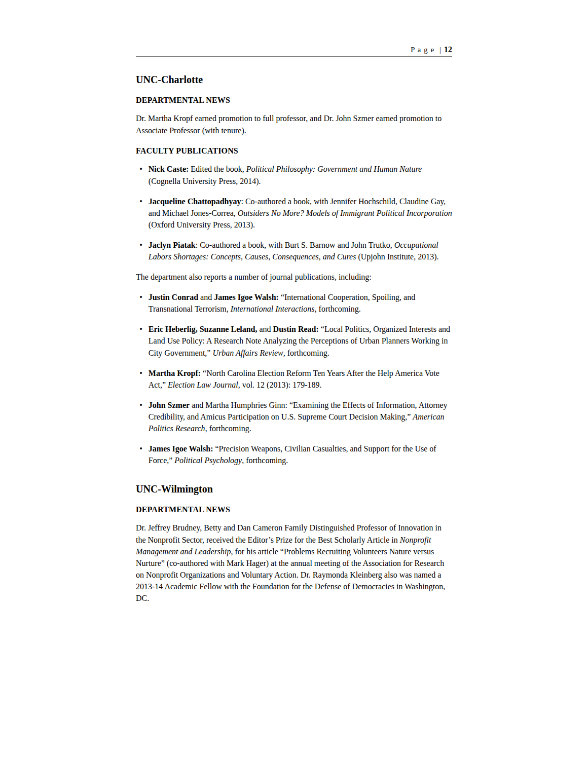P a g e | 12
UNC-Charlotte
DEPARTMENTAL NEWS
Dr. Martha Kropf earned promotion to full professor, and Dr. John Szmer earned promotion to Associate Professor (with tenure).
FACULTY PUBLICATIONS
Nick Caste: Edited the book, Political Philosophy: Government and Human Nature (Cognella University Press, 2014).
Jacqueline Chattopadhyay: Co-authored a book, with Jennifer Hochschild, Claudine Gay, and Michael Jones-Correa, Outsiders No More? Models of Immigrant Political Incorporation (Oxford University Press, 2013).
Jaclyn Piatak: Co-authored a book, with Burt S. Barnow and John Trutko, Occupational Labors Shortages: Concepts, Causes, Consequences, and Cures (Upjohn Institute, 2013).
The department also reports a number of journal publications, including:
Justin Conrad and James Igoe Walsh: “International Cooperation, Spoiling, and Transnational Terrorism, International Interactions, forthcoming.
Eric Heberlig, Suzanne Leland, and Dustin Read: “Local Politics, Organized Interests and Land Use Policy: A Research Note Analyzing the Perceptions of Urban Planners Working in City Government,” Urban Affairs Review, forthcoming.
Martha Kropf: “North Carolina Election Reform Ten Years After the Help America Vote Act,” Election Law Journal, vol. 12 (2013): 179-189.
John Szmer and Martha Humphries Ginn: “Examining the Effects of Information, Attorney Credibility, and Amicus Participation on U.S. Supreme Court Decision Making,” American Politics Research, forthcoming.
James Igoe Walsh: “Precision Weapons, Civilian Casualties, and Support for the Use of Force,” Political Psychology, forthcoming.
UNC-Wilmington
DEPARTMENTAL NEWS
Dr. Jeffrey Brudney, Betty and Dan Cameron Family Distinguished Professor of Innovation in the Nonprofit Sector, received the Editor’s Prize for the Best Scholarly Article in Nonprofit Management and Leadership, for his article “Problems Recruiting Volunteers Nature versus Nurture” (co-authored with Mark Hager) at the annual meeting of the Association for Research on Nonprofit Organizations and Voluntary Action. Dr. Raymonda Kleinberg also was named a 2013-14 Academic Fellow with the Foundation for the Defense of Democracies in Washington, DC.